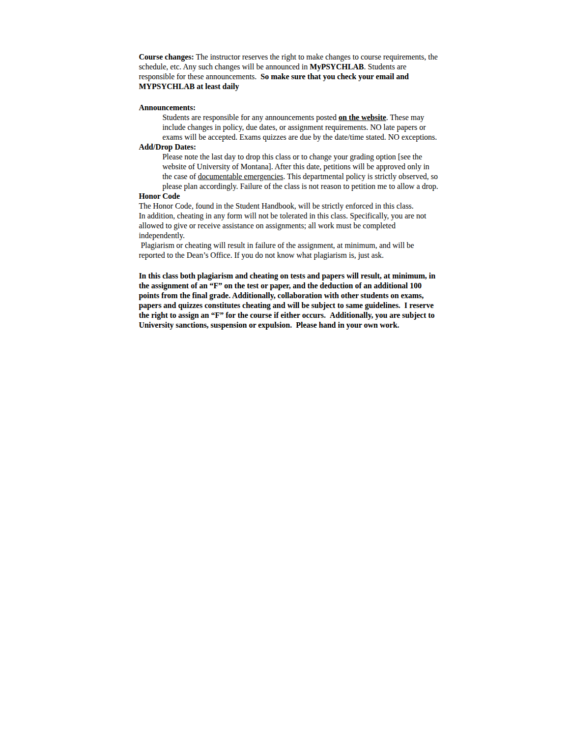Course changes: The instructor reserves the right to make changes to course requirements, the schedule, etc. Any such changes will be announced in MyPSYCHLAB. Students are responsible for these announcements. So make sure that you check your email and MYPSYCHLAB at least daily
Announcements:
Students are responsible for any announcements posted on the website. These may include changes in policy, due dates, or assignment requirements. NO late papers or exams will be accepted. Exams quizzes are due by the date/time stated. NO exceptions.
Add/Drop Dates:
Please note the last day to drop this class or to change your grading option [see the website of University of Montana]. After this date, petitions will be approved only in the case of documentable emergencies. This departmental policy is strictly observed, so please plan accordingly. Failure of the class is not reason to petition me to allow a drop.
Honor Code
The Honor Code, found in the Student Handbook, will be strictly enforced in this class.
In addition, cheating in any form will not be tolerated in this class. Specifically, you are not allowed to give or receive assistance on assignments; all work must be completed independently.
Plagiarism or cheating will result in failure of the assignment, at minimum, and will be reported to the Dean’s Office. If you do not know what plagiarism is, just ask.
In this class both plagiarism and cheating on tests and papers will result, at minimum, in the assignment of an “F” on the test or paper, and the deduction of an additional 100 points from the final grade. Additionally, collaboration with other students on exams, papers and quizzes constitutes cheating and will be subject to same guidelines. I reserve the right to assign an “F” for the course if either occurs. Additionally, you are subject to University sanctions, suspension or expulsion. Please hand in your own work.